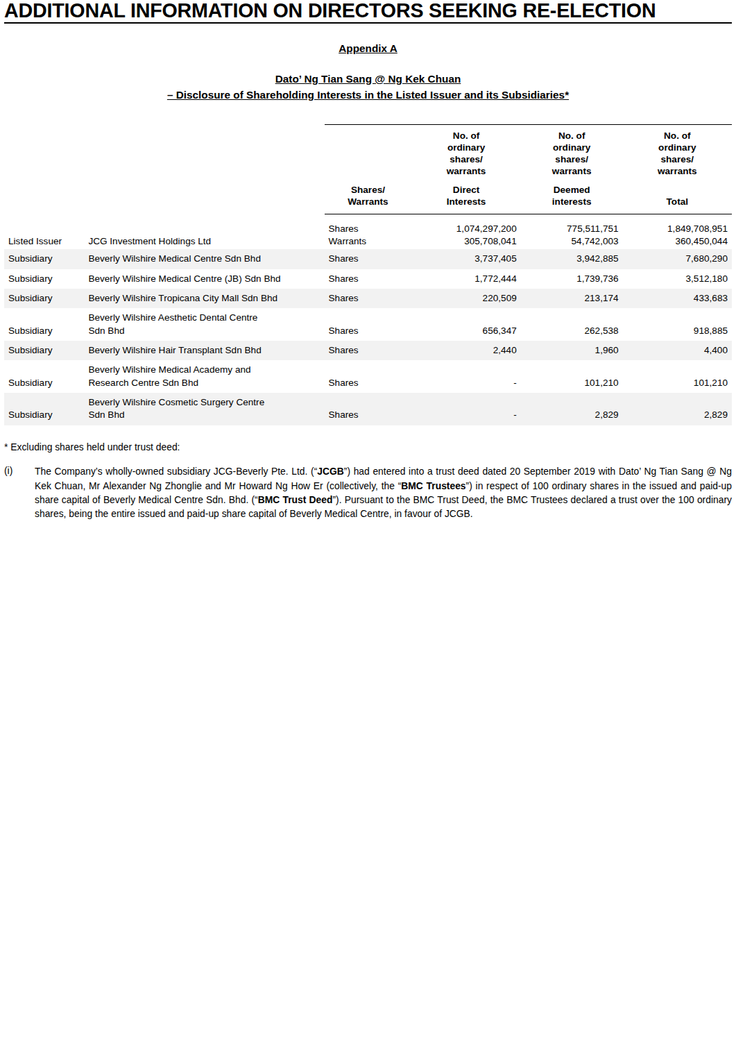Additional Information on Directors Seeking Re-Election
Appendix A
Dato’ Ng Tian Sang @ Ng Kek Chuan
– Disclosure of Shareholding Interests in the Listed Issuer and its Subsidiaries*
| | | | No. of ordinary shares/ warrants | No. of ordinary shares/ warrants | No. of ordinary shares/ warrants |
| --- | --- | --- | --- | --- | --- |
| | | Shares/ Warrants | Direct Interests | Deemed interests | Total |
| Listed Issuer | JCG Investment Holdings Ltd | Shares Warrants | 1,074,297,200 305,708,041 | 775,511,751 54,742,003 | 1,849,708,951 360,450,044 |
| Subsidiary | Beverly Wilshire Medical Centre Sdn Bhd | Shares | 3,737,405 | 3,942,885 | 7,680,290 |
| Subsidiary | Beverly Wilshire Medical Centre (JB) Sdn Bhd | Shares | 1,772,444 | 1,739,736 | 3,512,180 |
| Subsidiary | Beverly Wilshire Tropicana City Mall Sdn Bhd | Shares | 220,509 | 213,174 | 433,683 |
| Subsidiary | Beverly Wilshire Aesthetic Dental Centre Sdn Bhd | Shares | 656,347 | 262,538 | 918,885 |
| Subsidiary | Beverly Wilshire Hair Transplant Sdn Bhd | Shares | 2,440 | 1,960 | 4,400 |
| Subsidiary | Beverly Wilshire Medical Academy and Research Centre Sdn Bhd | Shares | - | 101,210 | 101,210 |
| Subsidiary | Beverly Wilshire Cosmetic Surgery Centre Sdn Bhd | Shares | - | 2,829 | 2,829 |
* Excluding shares held under trust deed:
(i)
The Company’s wholly-owned subsidiary JCG-Beverly Pte. Ltd. (“JCGB”) had entered into a trust deed dated 20 September 2019 with Dato’ Ng Tian Sang @ Ng Kek Chuan, Mr Alexander Ng Zhonglie and Mr Howard Ng How Er (collectively, the “BMC Trustees”) in respect of 100 ordinary shares in the issued and paid-up share capital of Beverly Medical Centre Sdn. Bhd. (“BMC Trust Deed”). Pursuant to the BMC Trust Deed, the BMC Trustees declared a trust over the 100 ordinary shares, being the entire issued and paid-up share capital of Beverly Medical Centre, in favour of JCGB.